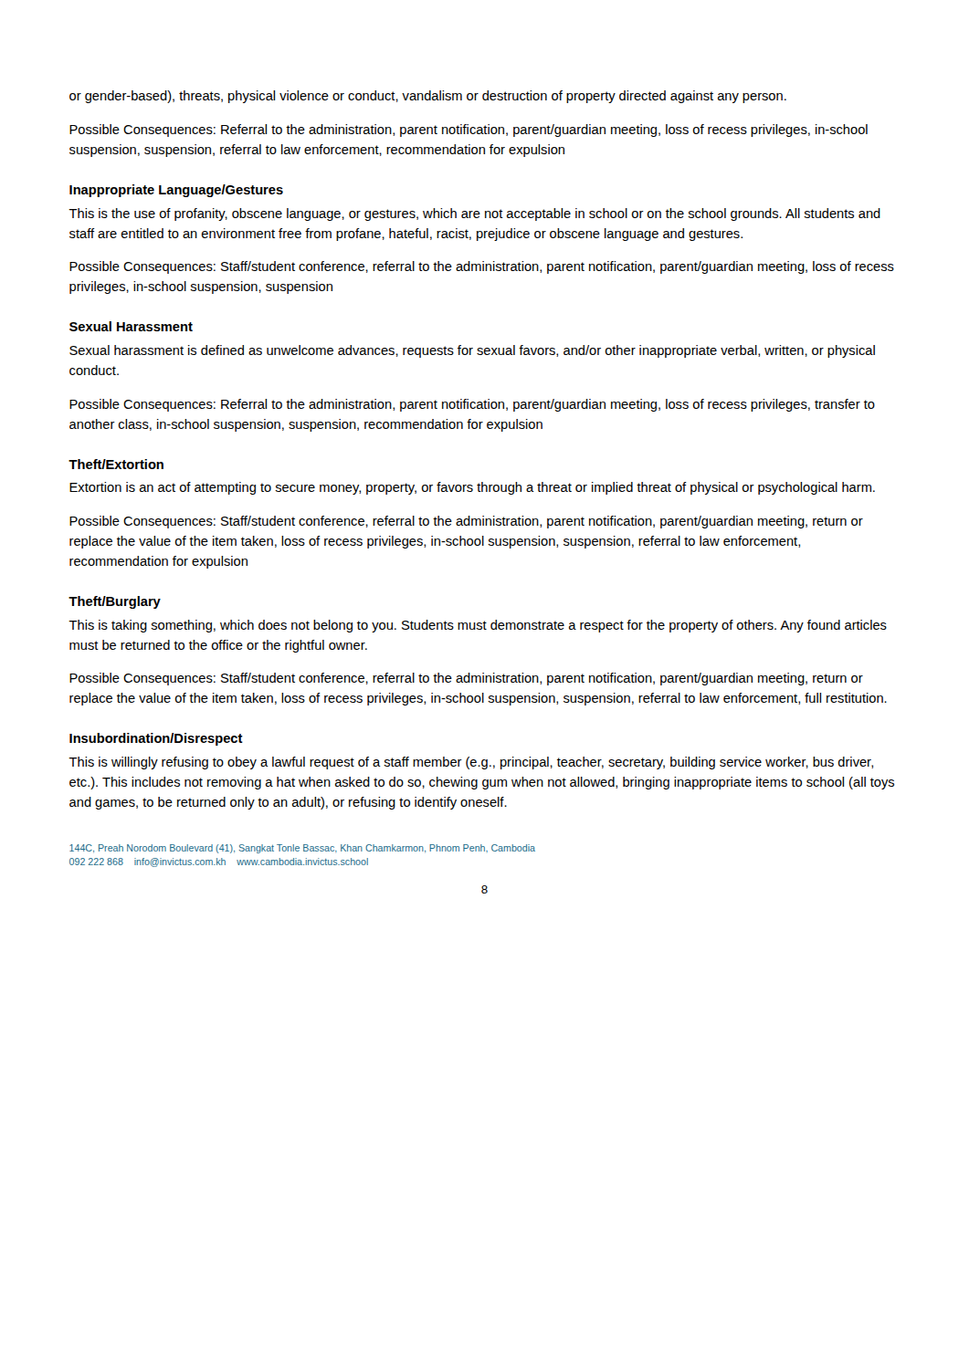or gender-based), threats, physical violence or conduct, vandalism or destruction of property directed against any person.
Possible Consequences: Referral to the administration, parent notification, parent/guardian meeting, loss of recess privileges, in-school suspension, suspension, referral to law enforcement, recommendation for expulsion
Inappropriate Language/Gestures
This is the use of profanity, obscene language, or gestures, which are not acceptable in school or on the school grounds. All students and staff are entitled to an environment free from profane, hateful, racist, prejudice or obscene language and gestures.
Possible Consequences: Staff/student conference, referral to the administration, parent notification, parent/guardian meeting, loss of recess privileges, in-school suspension, suspension
Sexual Harassment
Sexual harassment is defined as unwelcome advances, requests for sexual favors, and/or other inappropriate verbal, written, or physical conduct.
Possible Consequences: Referral to the administration, parent notification, parent/guardian meeting, loss of recess privileges, transfer to another class, in-school suspension, suspension, recommendation for expulsion
Theft/Extortion
Extortion is an act of attempting to secure money, property, or favors through a threat or implied threat of physical or psychological harm.
Possible Consequences: Staff/student conference, referral to the administration, parent notification, parent/guardian meeting, return or replace the value of the item taken, loss of recess privileges, in-school suspension, suspension, referral to law enforcement, recommendation for expulsion
Theft/Burglary
This is taking something, which does not belong to you. Students must demonstrate a respect for the property of others. Any found articles must be returned to the office or the rightful owner.
Possible Consequences: Staff/student conference, referral to the administration, parent notification, parent/guardian meeting, return or replace the value of the item taken, loss of recess privileges, in-school suspension, suspension, referral to law enforcement, full restitution.
Insubordination/Disrespect
This is willingly refusing to obey a lawful request of a staff member (e.g., principal, teacher, secretary, building service worker, bus driver, etc.). This includes not removing a hat when asked to do so, chewing gum when not allowed, bringing inappropriate items to school (all toys and games, to be returned only to an adult), or refusing to identify oneself.
144C, Preah Norodom Boulevard (41), Sangkat Tonle Bassac, Khan Chamkarmon, Phnom Penh, Cambodia 092 222 868 info@invictus.com.kh www.cambodia.invictus.school
8